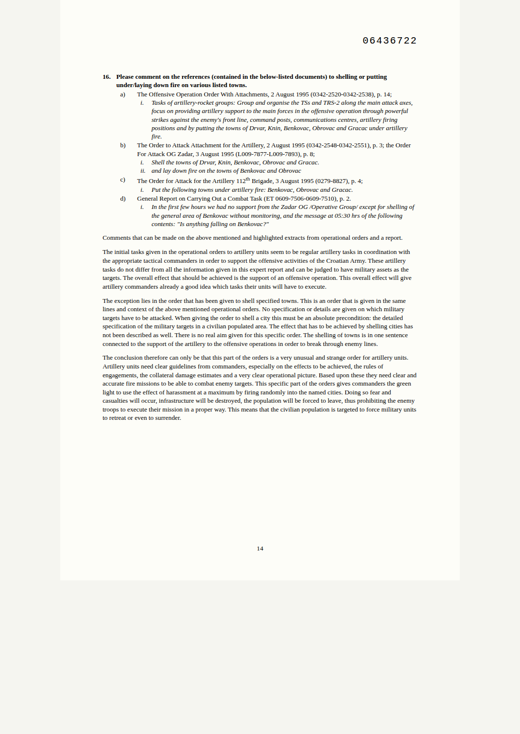06436722
16. Please comment on the references (contained in the below-listed documents) to shelling or putting under/laying down fire on various listed towns.
a) The Offensive Operation Order With Attachments, 2 August 1995 (0342-2520-0342-2538), p. 14;
i. Tasks of artillery-rocket groups: Group and organise the TSs and TRS-2 along the main attack axes, focus on providing artillery support to the main forces in the offensive operation through powerful strikes against the enemy's front line, command posts, communications centres, artillery firing positions and by putting the towns of Drvar, Knin, Benkovac, Obrovac and Gracac under artillery fire.
b) The Order to Attack Attachment for the Artillery, 2 August 1995 (0342-2548-0342-2551), p. 3; the Order For Attack OG Zadar, 3 August 1995 (L009-7877-L009-7893), p. 8;
i. Shell the towns of Drvar, Knin, Benkovac, Obrovac and Gracac.
ii. and lay down fire on the towns of Benkovac and Obrovac
c) The Order for Attack for the Artillery 112th Brigade, 3 August 1995 (0279-8827), p. 4;
i. Put the following towns under artillery fire: Benkovac, Obrovac and Gracac.
d) General Report on Carrying Out a Combat Task (ET 0609-7506-0609-7510), p. 2.
i. In the first few hours we had no support from the Zadar OG /Operative Group/ except for shelling of the general area of Benkovac without monitoring, and the message at 05:30 hrs of the following contents: "Is anything falling on Benkovac?"
Comments that can be made on the above mentioned and highlighted extracts from operational orders and a report.
The initial tasks given in the operational orders to artillery units seem to be regular artillery tasks in coordination with the appropriate tactical commanders in order to support the offensive activities of the Croatian Army. These artillery tasks do not differ from all the information given in this expert report and can be judged to have military assets as the targets. The overall effect that should be achieved is the support of an offensive operation. This overall effect will give artillery commanders already a good idea which tasks their units will have to execute.
The exception lies in the order that has been given to shell specified towns. This is an order that is given in the same lines and context of the above mentioned operational orders. No specification or details are given on which military targets have to be attacked. When giving the order to shell a city this must be an absolute precondition: the detailed specification of the military targets in a civilian populated area. The effect that has to be achieved by shelling cities has not been described as well. There is no real aim given for this specific order. The shelling of towns is in one sentence connected to the support of the artillery to the offensive operations in order to break through enemy lines.
The conclusion therefore can only be that this part of the orders is a very unusual and strange order for artillery units. Artillery units need clear guidelines from commanders, especially on the effects to be achieved, the rules of engagements, the collateral damage estimates and a very clear operational picture. Based upon these they need clear and accurate fire missions to be able to combat enemy targets. This specific part of the orders gives commanders the green light to use the effect of harassment at a maximum by firing randomly into the named cities. Doing so fear and casualties will occur, infrastructure will be destroyed, the population will be forced to leave, thus prohibiting the enemy troops to execute their mission in a proper way. This means that the civilian population is targeted to force military units to retreat or even to surrender.
14